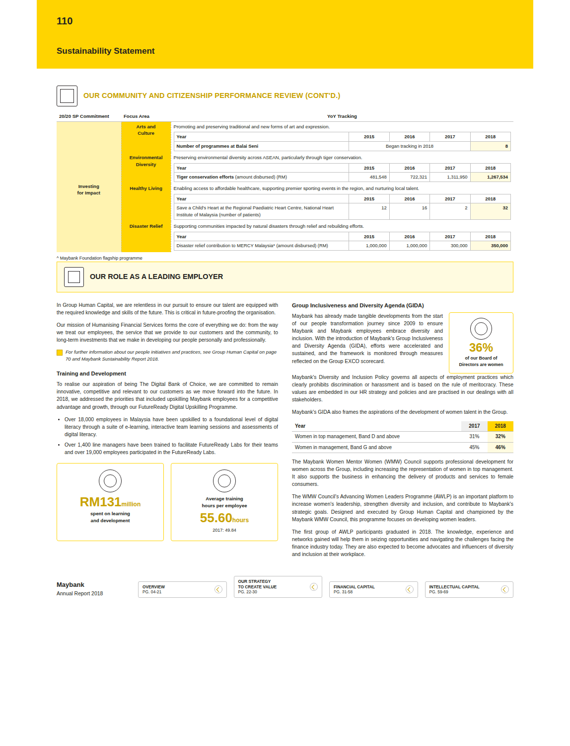110
Sustainability Statement
OUR COMMUNITY AND CITIZENSHIP PERFORMANCE REVIEW (CONT'D.)
| 20/20 SP Commitment | Focus Area | YoY Tracking |
| --- | --- | --- |
| Investing for Impact | Arts and Culture | Promoting and preserving traditional and new forms of art and expression. / Year / 2015 / 2016 / 2017 / 2018 / / --- / --- / --- / --- / --- / / Number of programmes at Balai Seni / Began tracking in 2018 / 8 / |
| Environmental Diversity | Preserving environmental diversity across ASEAN, particularly through tiger conservation. / Year / 2015 / 2016 / 2017 / 2018 / / --- / --- / --- / --- / --- / / Tiger conservation efforts (amount disbursed) (RM) / 481,548 / 722,321 / 1,311,950 / 1,267,534 / |
| Healthy Living | Enabling access to affordable healthcare, supporting premier sporting events in the region, and nurturing local talent. / Year / 2015 / 2016 / 2017 / 2018 / / --- / --- / --- / --- / --- / / Save a Child's Heart at the Regional Paediatric Heart Centre, National Heart Institute of Malaysia (number of patients) / 12 / 16 / 2 / 32 / |
| Disaster Relief | Supporting communities impacted by natural disasters through relief and rebuilding efforts. / Year / 2015 / 2016 / 2017 / 2018 / / --- / --- / --- / --- / --- / / Disaster relief contribution to MERCY Malaysia* (amount disbursed) (RM) / 1,000,000 / 1,000,000 / 300,000 / 350,000 / |
^ Maybank Foundation flagship programme
OUR ROLE AS A LEADING EMPLOYER
In Group Human Capital, we are relentless in our pursuit to ensure our talent are equipped with the required knowledge and skills of the future. This is critical in future-proofing the organisation.
Our mission of Humanising Financial Services forms the core of everything we do: from the way we treat our employees, the service that we provide to our customers and the community, to long-term investments that we make in developing our people personally and professionally.
For further information about our people initiatives and practices, see Group Human Capital on page 70 and Maybank Sustainability Report 2018.
Training and Development
To realise our aspiration of being The Digital Bank of Choice, we are committed to remain innovative, competitive and relevant to our customers as we move forward into the future. In 2018, we addressed the priorities that included upskilling Maybank employees for a competitive advantage and growth, through our FutureReady Digital Upskilling Programme.
Over 18,000 employees in Malaysia have been upskilled to a foundational level of digital literacy through a suite of e-learning, interactive team learning sessions and assessments of digital literacy.
Over 1,400 line managers have been trained to facilitate FutureReady Labs for their teams and over 19,000 employees participated in the FutureReady Labs.
RM131million
spent on learning
and development
Average training
hours per employee
55.60hours
2017: 49.84
Group Inclusiveness and Diversity Agenda (GIDA)
Maybank has already made tangible developments from the start of our people transformation journey since 2009 to ensure Maybank and Maybank employees embrace diversity and inclusion. With the introduction of Maybank's Group Inclusiveness and Diversity Agenda (GIDA), efforts were accelerated and sustained, and the framework is monitored through measures reflected on the Group EXCO scorecard.
36%
of our Board of
Directors are women
Maybank's Diversity and Inclusion Policy governs all aspects of employment practices which clearly prohibits discrimination or harassment and is based on the rule of meritocracy. These values are embedded in our HR strategy and policies and are practised in our dealings with all stakeholders.
Maybank's GIDA also frames the aspirations of the development of women talent in the Group.
| Year | 2017 | 2018 |
| --- | --- | --- |
| Women in top management, Band D and above | 31% | 32% |
| Women in management, Band G and above | 45% | 46% |
The Maybank Women Mentor Women (WMW) Council supports professional development for women across the Group, including increasing the representation of women in top management. It also supports the business in enhancing the delivery of products and services to female consumers.
The WMW Council's Advancing Women Leaders Programme (AWLP) is an important platform to increase women's leadership, strengthen diversity and inclusion, and contribute to Maybank's strategic goals. Designed and executed by Group Human Capital and championed by the Maybank WMW Council, this programme focuses on developing women leaders.
The first group of AWLP participants graduated in 2018. The knowledge, experience and networks gained will help them in seizing opportunities and navigating the challenges facing the finance industry today. They are also expected to become advocates and influencers of diversity and inclusion at their workplace.
Maybank Annual Report 2018
OVERVIEW
PG. 04-21
OUR STRATEGY
TO CREATE VALUE
PG. 22-30
FINANCIAL CAPITAL
PG. 31-58
INTELLECTUAL CAPITAL
PG. 59-69